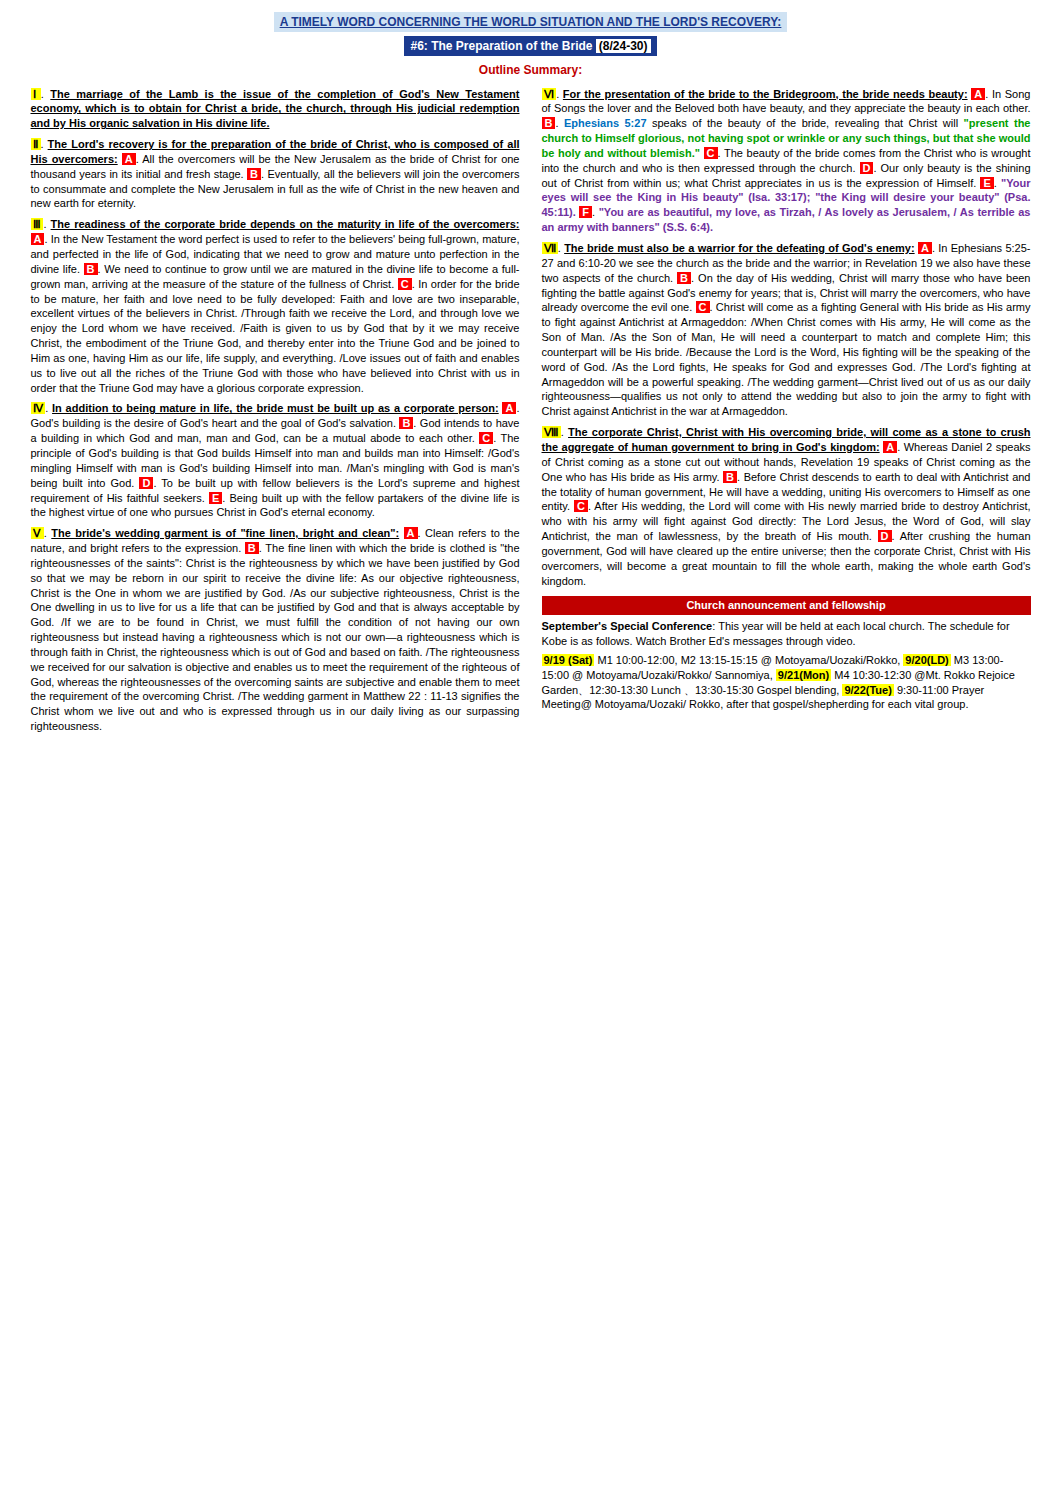A TIMELY WORD CONCERNING THE WORLD SITUATION AND THE LORD'S RECOVERY:
#6: The Preparation of the Bride (8/24-30)
Outline Summary:
Ⅰ. The marriage of the Lamb is the issue of the completion of God's New Testament economy, which is to obtain for Christ a bride, the church, through His judicial redemption and by His organic salvation in His divine life.
Ⅱ. The Lord's recovery is for the preparation of the bride of Christ, who is composed of all His overcomers: A. All the overcomers will be the New Jerusalem as the bride of Christ for one thousand years in its initial and fresh stage. B. Eventually, all the believers will join the overcomers to consummate and complete the New Jerusalem in full as the wife of Christ in the new heaven and new earth for eternity.
Ⅲ. The readiness of the corporate bride depends on the maturity in life of the overcomers: A. In the New Testament the word perfect is used to refer to the believers' being full-grown, mature, and perfected in the life of God, indicating that we need to grow and mature unto perfection in the divine life. B. We need to continue to grow until we are matured in the divine life to become a full-grown man, arriving at the measure of the stature of the fullness of Christ. C. In order for the bride to be mature, her faith and love need to be fully developed: Faith and love are two inseparable, excellent virtues of the believers in Christ. /Through faith we receive the Lord, and through love we enjoy the Lord whom we have received. /Faith is given to us by God that by it we may receive Christ, the embodiment of the Triune God, and thereby enter into the Triune God and be joined to Him as one, having Him as our life, life supply, and everything. /Love issues out of faith and enables us to live out all the riches of the Triune God with those who have believed into Christ with us in order that the Triune God may have a glorious corporate expression.
Ⅳ. In addition to being mature in life, the bride must be built up as a corporate person: A. God's building is the desire of God's heart and the goal of God's salvation. B. God intends to have a building in which God and man, man and God, can be a mutual abode to each other. C. The principle of God's building is that God builds Himself into man and builds man into Himself: /God's mingling Himself with man is God's building Himself into man. /Man's mingling with God is man's being built into God. D. To be built up with fellow believers is the Lord's supreme and highest requirement of His faithful seekers. E. Being built up with the fellow partakers of the divine life is the highest virtue of one who pursues Christ in God's eternal economy.
Ⅴ. The bride's wedding garment is of "fine linen, bright and clean": A. Clean refers to the nature, and bright refers to the expression. B. The fine linen with which the bride is clothed is "the righteousnesses of the saints": Christ is the righteousness by which we have been justified by God so that we may be reborn in our spirit to receive the divine life: As our objective righteousness, Christ is the One in whom we are justified by God. /As our subjective righteousness, Christ is the One dwelling in us to live for us a life that can be justified by God and that is always acceptable by God. /If we are to be found in Christ, we must fulfill the condition of not having our own righteousness but instead having a righteousness which is not our own—a righteousness which is through faith in Christ, the righteousness which is out of God and based on faith. /The righteousness we received for our salvation is objective and enables us to meet the requirement of the righteous of God, whereas the righteousnesses of the overcoming saints are subjective and enable them to meet the requirement of the overcoming Christ. /The wedding garment in Matthew 22 : 11-13 signifies the Christ whom we live out and who is expressed through us in our daily living as our surpassing righteousness.
Ⅵ. For the presentation of the bride to the Bridegroom, the bride needs beauty: A. In Song of Songs the lover and the Beloved both have beauty, and they appreciate the beauty in each other. B. Ephesians 5:27 speaks of the beauty of the bride, revealing that Christ will "present the church to Himself glorious, not having spot or wrinkle or any such things, but that she would be holy and without blemish." C. The beauty of the bride comes from the Christ who is wrought into the church and who is then expressed through the church. D. Our only beauty is the shining out of Christ from within us; what Christ appreciates in us is the expression of Himself. E. "Your eyes will see the King in His beauty" (Isa. 33:17); "the King will desire your beauty" (Psa. 45:11). F. "You are as beautiful, my love, as Tirzah, / As lovely as Jerusalem, / As terrible as an army with banners" (S.S. 6:4).
Ⅶ. The bride must also be a warrior for the defeating of God's enemy: A. In Ephesians 5:25-27 and 6:10-20 we see the church as the bride and the warrior; in Revelation 19 we also have these two aspects of the church. B. On the day of His wedding, Christ will marry those who have been fighting the battle against God's enemy for years; that is, Christ will marry the overcomers, who have already overcome the evil one. C. Christ will come as a fighting General with His bride as His army to fight against Antichrist at Armageddon: /When Christ comes with His army, He will come as the Son of Man. /As the Son of Man, He will need a counterpart to match and complete Him; this counterpart will be His bride. /Because the Lord is the Word, His fighting will be the speaking of the word of God. /As the Lord fights, He speaks for God and expresses God. /The Lord's fighting at Armageddon will be a powerful speaking. /The wedding garment—Christ lived out of us as our daily righteousness—qualifies us not only to attend the wedding but also to join the army to fight with Christ against Antichrist in the war at Armageddon.
Ⅷ. The corporate Christ, Christ with His overcoming bride, will come as a stone to crush the aggregate of human government to bring in God's kingdom: A. Whereas Daniel 2 speaks of Christ coming as a stone cut out without hands, Revelation 19 speaks of Christ coming as the One who has His bride as His army. B. Before Christ descends to earth to deal with Antichrist and the totality of human government, He will have a wedding, uniting His overcomers to Himself as one entity. C. After His wedding, the Lord will come with His newly married bride to destroy Antichrist, who with his army will fight against God directly: The Lord Jesus, the Word of God, will slay Antichrist, the man of lawlessness, by the breath of His mouth. D. After crushing the human government, God will have cleared up the entire universe; then the corporate Christ, Christ with His overcomers, will become a great mountain to fill the whole earth, making the whole earth God's kingdom.
Church announcement and fellowship
September's Special Conference: This year will be held at each local church. The schedule for Kobe is as follows. Watch Brother Ed's messages through video.
9/19 (Sat) M1 10:00-12:00, M2 13:15-15:15 @ Motoyama/Uozaki/Rokko, 9/20(LD) M3 13:00-15:00 @ Motoyama/Uozaki/Rokko/ Sannomiya, 9/21(Mon) M4 10:30-12:30 @Mt. Rokko Rejoice Garden、12:30-13:30 Lunch 、13:30-15:30 Gospel blending, 9/22(Tue) 9:30-11:00 Prayer Meeting@ Motoyama/Uozaki/ Rokko, after that gospel/shepherding for each vital group.